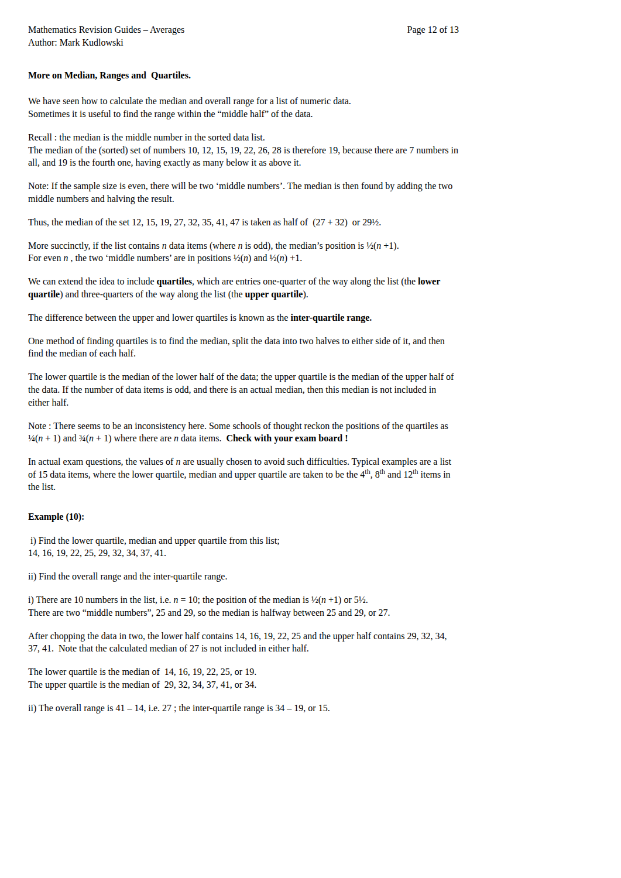Mathematics Revision Guides – Averages
Author: Mark Kudlowski
Page 12 of 13
More on Median, Ranges and Quartiles.
We have seen how to calculate the median and overall range for a list of numeric data.
Sometimes it is useful to find the range within the “middle half” of the data.
Recall : the median is the middle number in the sorted data list.
The median of the (sorted) set of numbers 10, 12, 15, 19, 22, 26, 28 is therefore 19, because there are 7 numbers in all, and 19 is the fourth one, having exactly as many below it as above it.
Note: If the sample size is even, there will be two ‘middle numbers’. The median is then found by adding the two middle numbers and halving the result.
Thus, the median of the set 12, 15, 19, 27, 32, 35, 41, 47 is taken as half of (27 + 32) or 29½.
More succinctly, if the list contains n data items (where n is odd), the median’s position is ½(n +1).
For even n , the two ‘middle numbers’ are in positions ½(n) and ½(n) +1.
We can extend the idea to include quartiles, which are entries one-quarter of the way along the list (the lower quartile) and three-quarters of the way along the list (the upper quartile).
The difference between the upper and lower quartiles is known as the inter-quartile range.
One method of finding quartiles is to find the median, split the data into two halves to either side of it, and then find the median of each half.
The lower quartile is the median of the lower half of the data; the upper quartile is the median of the upper half of the data. If the number of data items is odd, and there is an actual median, then this median is not included in either half.
Note : There seems to be an inconsistency here. Some schools of thought reckon the positions of the quartiles as ¼(n + 1) and ¾(n + 1) where there are n data items. Check with your exam board !
In actual exam questions, the values of n are usually chosen to avoid such difficulties. Typical examples are a list of 15 data items, where the lower quartile, median and upper quartile are taken to be the 4th, 8th and 12th items in the list.
Example (10):
i) Find the lower quartile, median and upper quartile from this list;
14, 16, 19, 22, 25, 29, 32, 34, 37, 41.
ii) Find the overall range and the inter-quartile range.
i) There are 10 numbers in the list, i.e. n = 10; the position of the median is ½(n +1) or 5½.
There are two “middle numbers”, 25 and 29, so the median is halfway between 25 and 29, or 27.
After chopping the data in two, the lower half contains 14, 16, 19, 22, 25 and the upper half contains 29, 32, 34, 37, 41. Note that the calculated median of 27 is not included in either half.
The lower quartile is the median of 14, 16, 19, 22, 25, or 19.
The upper quartile is the median of 29, 32, 34, 37, 41, or 34.
ii) The overall range is 41 – 14, i.e. 27 ; the inter-quartile range is 34 – 19, or 15.